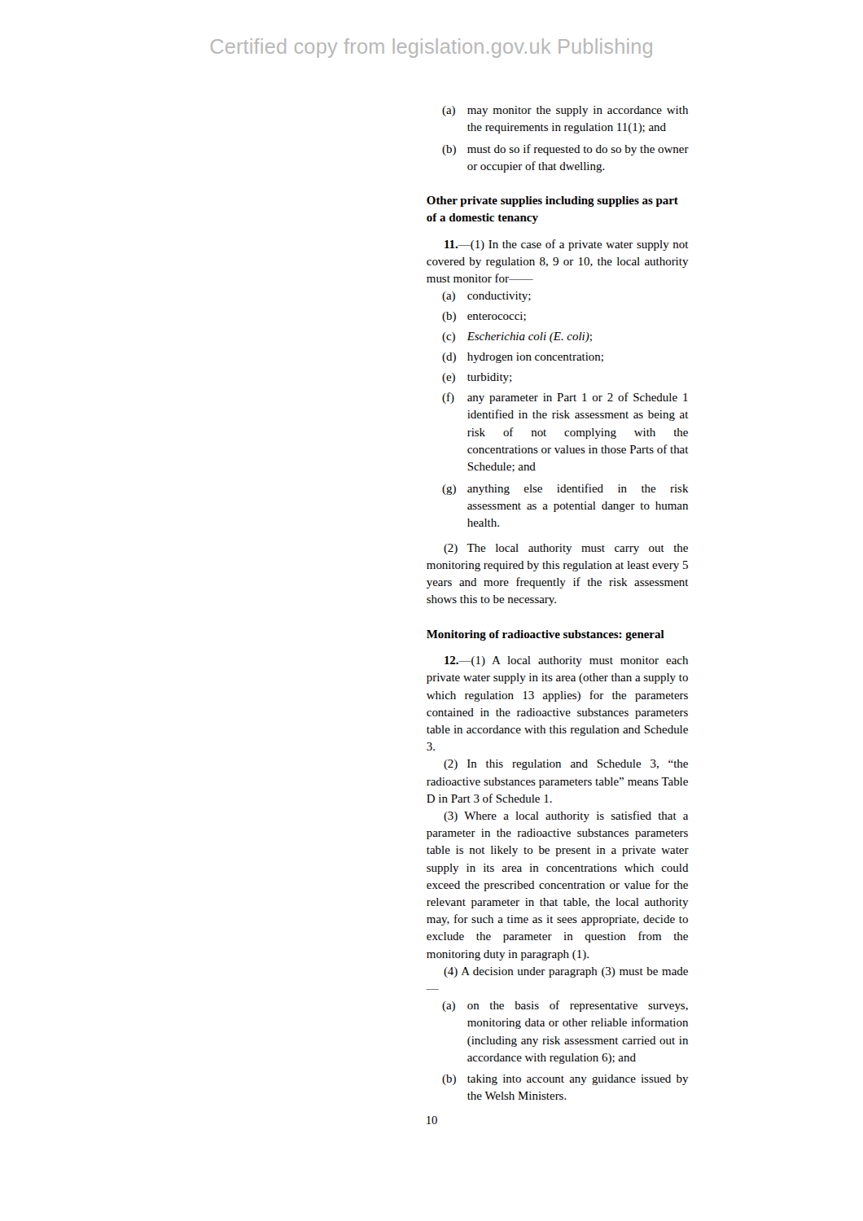Certified copy from legislation.gov.uk Publishing
(a) may monitor the supply in accordance with the requirements in regulation 11(1); and
(b) must do so if requested to do so by the owner or occupier of that dwelling.
Other private supplies including supplies as part of a domestic tenancy
11.—(1) In the case of a private water supply not covered by regulation 8, 9 or 10, the local authority must monitor for——
(a) conductivity;
(b) enterococci;
(c) Escherichia coli (E. coli);
(d) hydrogen ion concentration;
(e) turbidity;
(f) any parameter in Part 1 or 2 of Schedule 1 identified in the risk assessment as being at risk of not complying with the concentrations or values in those Parts of that Schedule; and
(g) anything else identified in the risk assessment as a potential danger to human health.
(2) The local authority must carry out the monitoring required by this regulation at least every 5 years and more frequently if the risk assessment shows this to be necessary.
Monitoring of radioactive substances: general
12.—(1) A local authority must monitor each private water supply in its area (other than a supply to which regulation 13 applies) for the parameters contained in the radioactive substances parameters table in accordance with this regulation and Schedule 3.
(2) In this regulation and Schedule 3, “the radioactive substances parameters table” means Table D in Part 3 of Schedule 1.
(3) Where a local authority is satisfied that a parameter in the radioactive substances parameters table is not likely to be present in a private water supply in its area in concentrations which could exceed the prescribed concentration or value for the relevant parameter in that table, the local authority may, for such a time as it sees appropriate, decide to exclude the parameter in question from the monitoring duty in paragraph (1).
(4) A decision under paragraph (3) must be made—
(a) on the basis of representative surveys, monitoring data or other reliable information (including any risk assessment carried out in accordance with regulation 6); and
(b) taking into account any guidance issued by the Welsh Ministers.
10